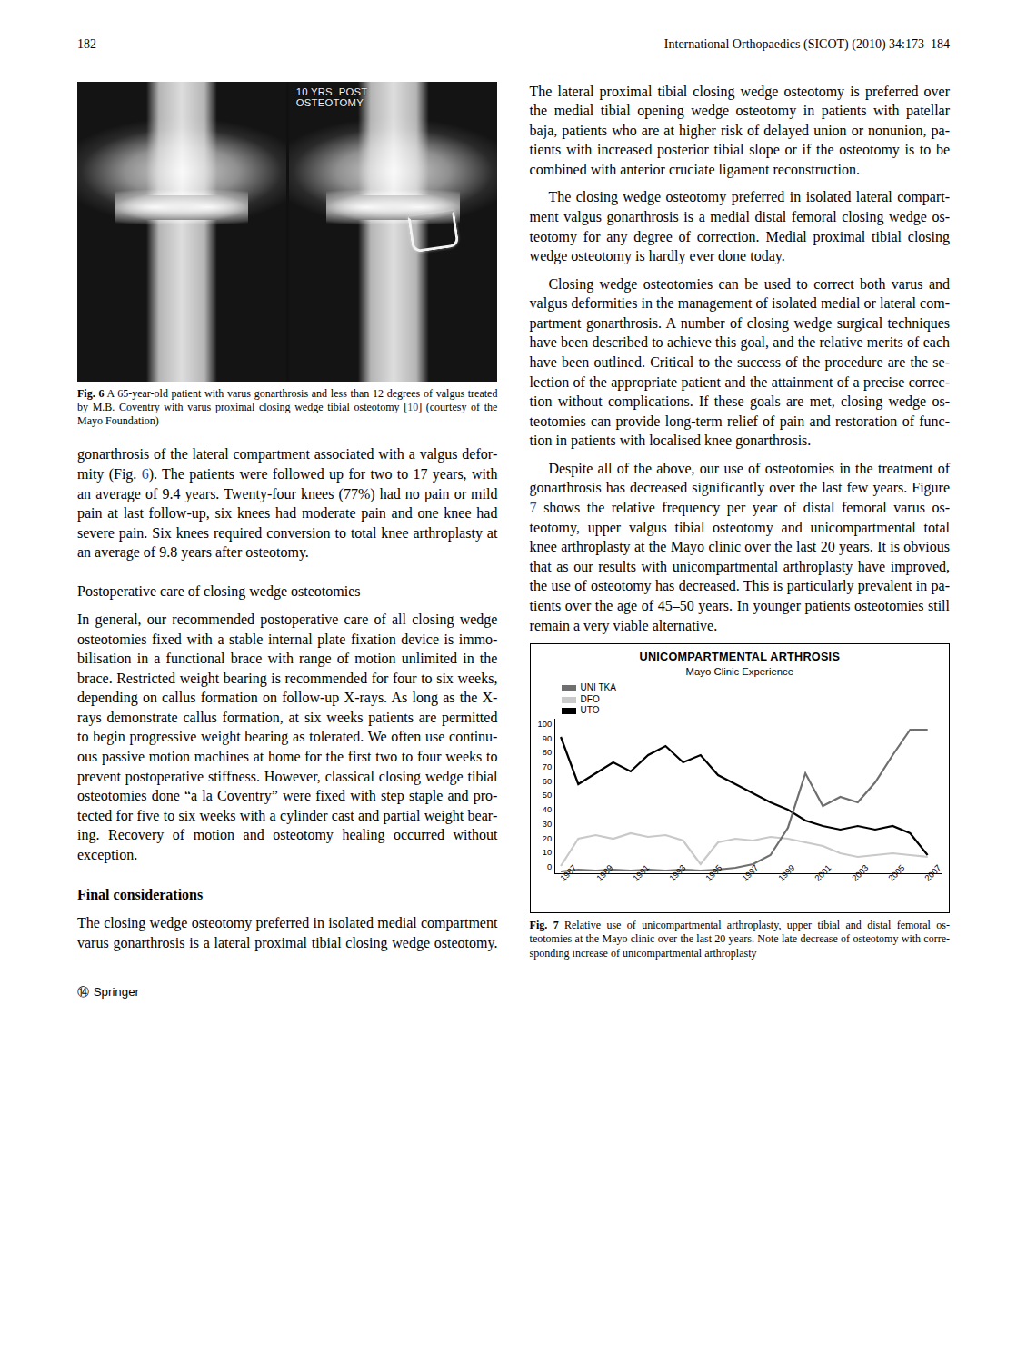182 International Orthopaedics (SICOT) (2010) 34:173–184
10 YRS. POST
OSTEOTOMY
Fig. 6 A 65-year-old patient with varus gonarthrosis and less than 12 degrees of valgus treated by M.B. Coventry with varus proximal closing wedge tibial osteotomy [10] (courtesy of the Mayo Foundation)
gonarthrosis of the lateral compartment associated with a valgus deformity (Fig. 6). The patients were followed up for two to 17 years, with an average of 9.4 years. Twenty-four knees (77%) had no pain or mild pain at last follow-up, six knees had moderate pain and one knee had severe pain. Six knees required conversion to total knee arthroplasty at an average of 9.8 years after osteotomy.
Postoperative care of closing wedge osteotomies
In general, our recommended postoperative care of all closing wedge osteotomies fixed with a stable internal plate fixation device is immobilisation in a functional brace with range of motion unlimited in the brace. Restricted weight bearing is recommended for four to six weeks, depending on callus formation on follow-up X-rays. As long as the X-rays demonstrate callus formation, at six weeks patients are permitted to begin progressive weight bearing as tolerated. We often use continuous passive motion machines at home for the first two to four weeks to prevent postoperative stiffness. However, classical closing wedge tibial osteotomies done “a la Coventry” were fixed with step staple and protected for five to six weeks with a cylinder cast and partial weight bearing. Recovery of motion and osteotomy healing occurred without exception.
Final considerations
The closing wedge osteotomy preferred in isolated medial compartment varus gonarthrosis is a lateral proximal tibial closing wedge osteotomy. The lateral proximal tibial closing wedge osteotomy is preferred over the medial tibial opening wedge osteotomy in patients with patellar baja, patients who are at higher risk of delayed union or nonunion, patients with increased posterior tibial slope or if the osteotomy is to be combined with anterior cruciate ligament reconstruction.
The closing wedge osteotomy preferred in isolated lateral compartment valgus gonarthrosis is a medial distal femoral closing wedge osteotomy for any degree of correction. Medial proximal tibial closing wedge osteotomy is hardly ever done today.
Closing wedge osteotomies can be used to correct both varus and valgus deformities in the management of isolated medial or lateral compartment gonarthrosis. A number of closing wedge surgical techniques have been described to achieve this goal, and the relative merits of each have been outlined. Critical to the success of the procedure are the selection of the appropriate patient and the attainment of a precise correction without complications. If these goals are met, closing wedge osteotomies can provide long-term relief of pain and restoration of function in patients with localised knee gonarthrosis.
Despite all of the above, our use of osteotomies in the treatment of gonarthrosis has decreased significantly over the last few years. Figure 7 shows the relative frequency per year of distal femoral varus osteotomy, upper valgus tibial osteotomy and unicompartmental total knee arthroplasty at the Mayo clinic over the last 20 years. It is obvious that as our results with unicompartmental arthroplasty have improved, the use of osteotomy has decreased. This is particularly prevalent in patients over the age of 45–50 years. In younger patients osteotomies still remain a very viable alternative.
UNICOMPARTMENTAL ARTHROSIS
Mayo Clinic Experience
UNI TKA
DFO
UTO
1009080706050403020100
1987 1989 1991 1993 1995 1997 1999 2001 2003 2005 2007
Fig. 7 Relative use of unicompartmental arthroplasty, upper tibial and distal femoral osteotomies at the Mayo clinic over the last 20 years. Note late decrease of osteotomy with corresponding increase of unicompartmental arthroplasty
⑭ Springer